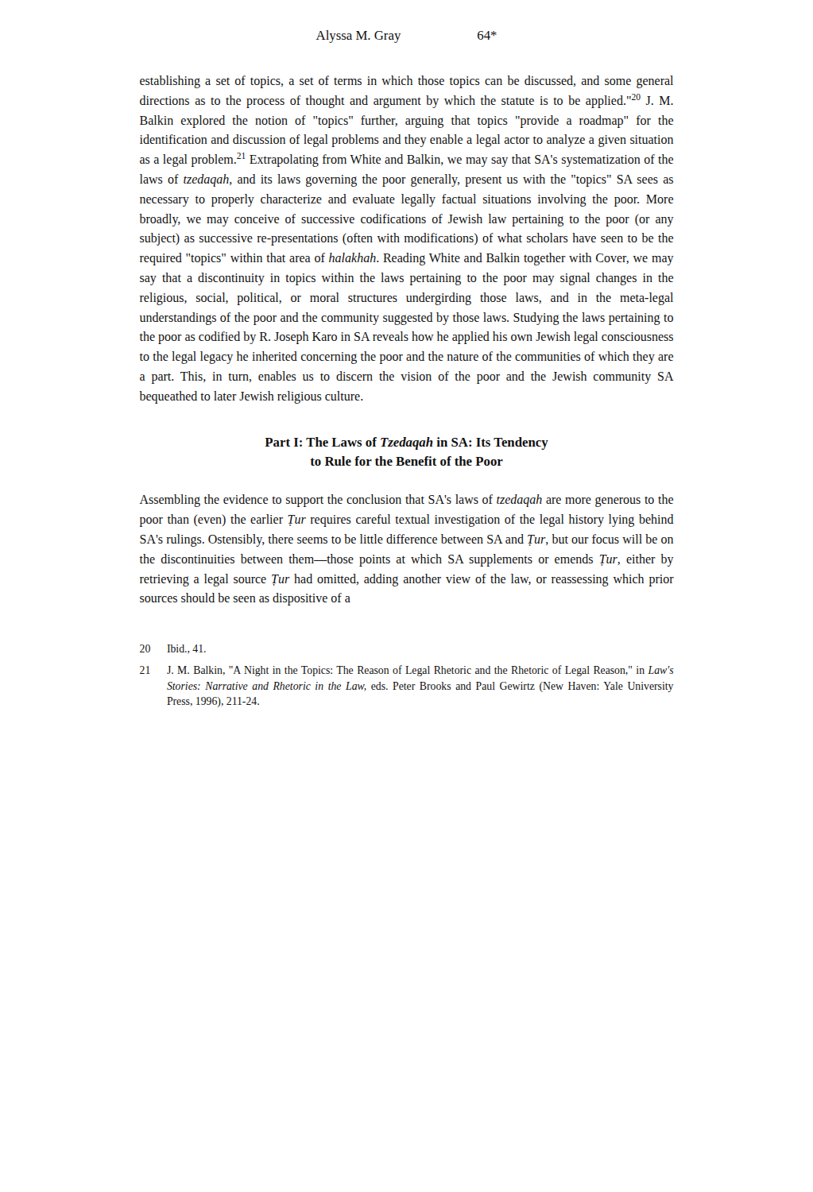Alyssa M. Gray 64*
establishing a set of topics, a set of terms in which those topics can be discussed, and some general directions as to the process of thought and argument by which the statute is to be applied."20 J. M. Balkin explored the notion of "topics" further, arguing that topics "provide a roadmap" for the identification and discussion of legal problems and they enable a legal actor to analyze a given situation as a legal problem.21 Extrapolating from White and Balkin, we may say that SA's systematization of the laws of tzedaqah, and its laws governing the poor generally, present us with the "topics" SA sees as necessary to properly characterize and evaluate legally factual situations involving the poor. More broadly, we may conceive of successive codifications of Jewish law pertaining to the poor (or any subject) as successive re-presentations (often with modifications) of what scholars have seen to be the required "topics" within that area of halakhah. Reading White and Balkin together with Cover, we may say that a discontinuity in topics within the laws pertaining to the poor may signal changes in the religious, social, political, or moral structures undergirding those laws, and in the meta-legal understandings of the poor and the community suggested by those laws. Studying the laws pertaining to the poor as codified by R. Joseph Karo in SA reveals how he applied his own Jewish legal consciousness to the legal legacy he inherited concerning the poor and the nature of the communities of which they are a part. This, in turn, enables us to discern the vision of the poor and the Jewish community SA bequeathed to later Jewish religious culture.
Part I: The Laws of Tzedaqah in SA: Its Tendency
to Rule for the Benefit of the Poor
Assembling the evidence to support the conclusion that SA's laws of tzedaqah are more generous to the poor than (even) the earlier Ṭur requires careful textual investigation of the legal history lying behind SA's rulings. Ostensibly, there seems to be little difference between SA and Ṭur, but our focus will be on the discontinuities between them—those points at which SA supplements or emends Ṭur, either by retrieving a legal source Ṭur had omitted, adding another view of the law, or reassessing which prior sources should be seen as dispositive of a
Ibid., 41.
J. M. Balkin, "A Night in the Topics: The Reason of Legal Rhetoric and the Rhetoric of Legal Reason," in Law's Stories: Narrative and Rhetoric in the Law, eds. Peter Brooks and Paul Gewirtz (New Haven: Yale University Press, 1996), 211-24.